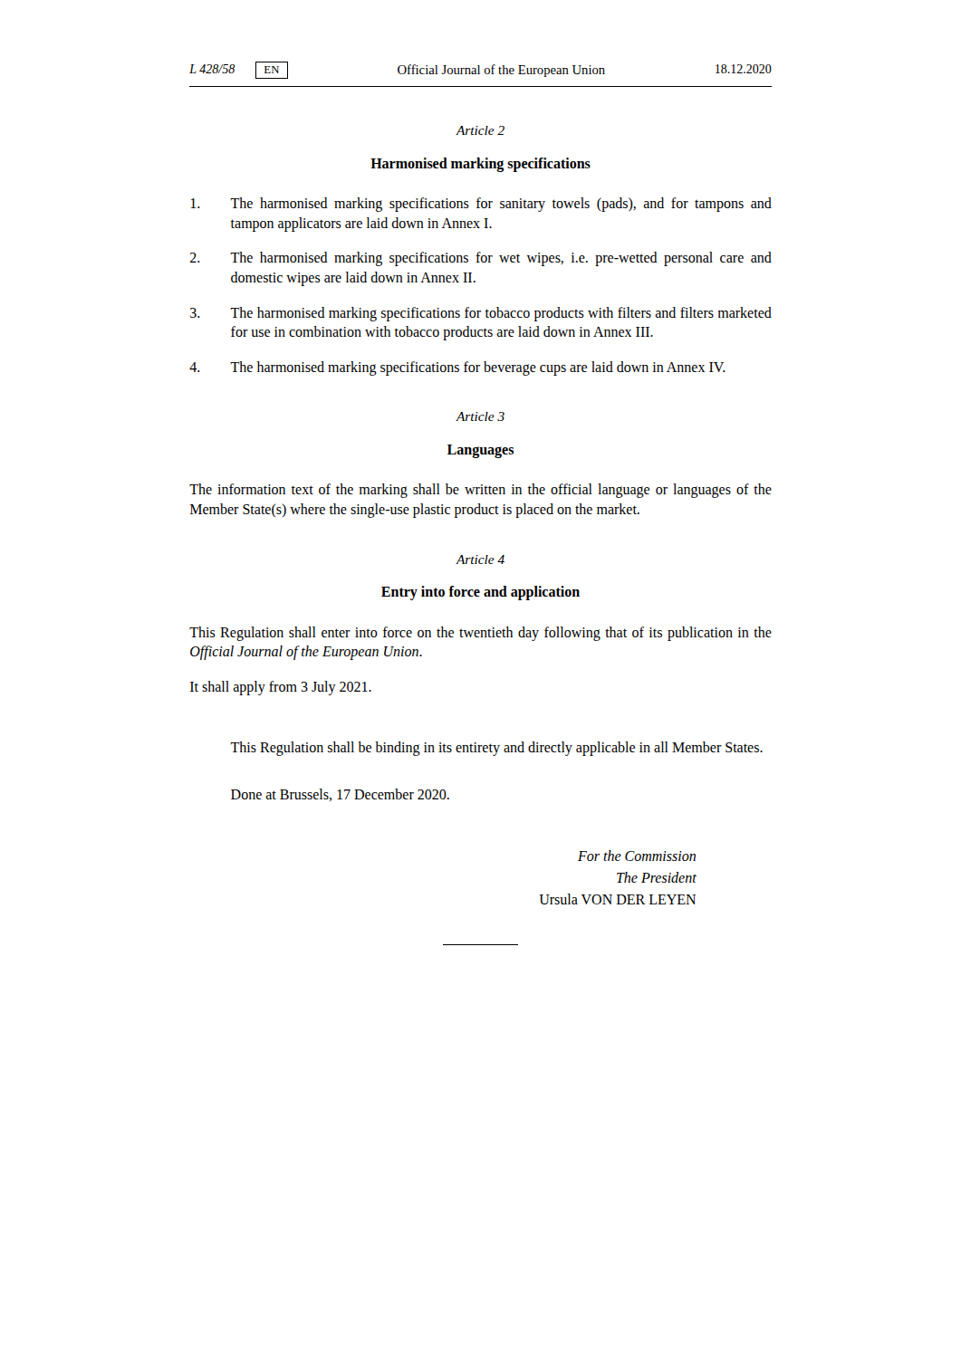L 428/58 EN
Official Journal of the European Union
18.12.2020
Article 2
Harmonised marking specifications
1.
The harmonised marking specifications for sanitary towels (pads), and for tampons and tampon applicators are laid down in Annex I.
2.
The harmonised marking specifications for wet wipes, i.e. pre-wetted personal care and domestic wipes are laid down in Annex II.
3.
The harmonised marking specifications for tobacco products with filters and filters marketed for use in combination with tobacco products are laid down in Annex III.
4.
The harmonised marking specifications for beverage cups are laid down in Annex IV.
Article 3
Languages
The information text of the marking shall be written in the official language or languages of the Member State(s) where the single-use plastic product is placed on the market.
Article 4
Entry into force and application
This Regulation shall enter into force on the twentieth day following that of its publication in the Official Journal of the European Union.
It shall apply from 3 July 2021.
This Regulation shall be binding in its entirety and directly applicable in all Member States.
Done at Brussels, 17 December 2020.
For the Commission
The President
Ursula VON DER LEYEN